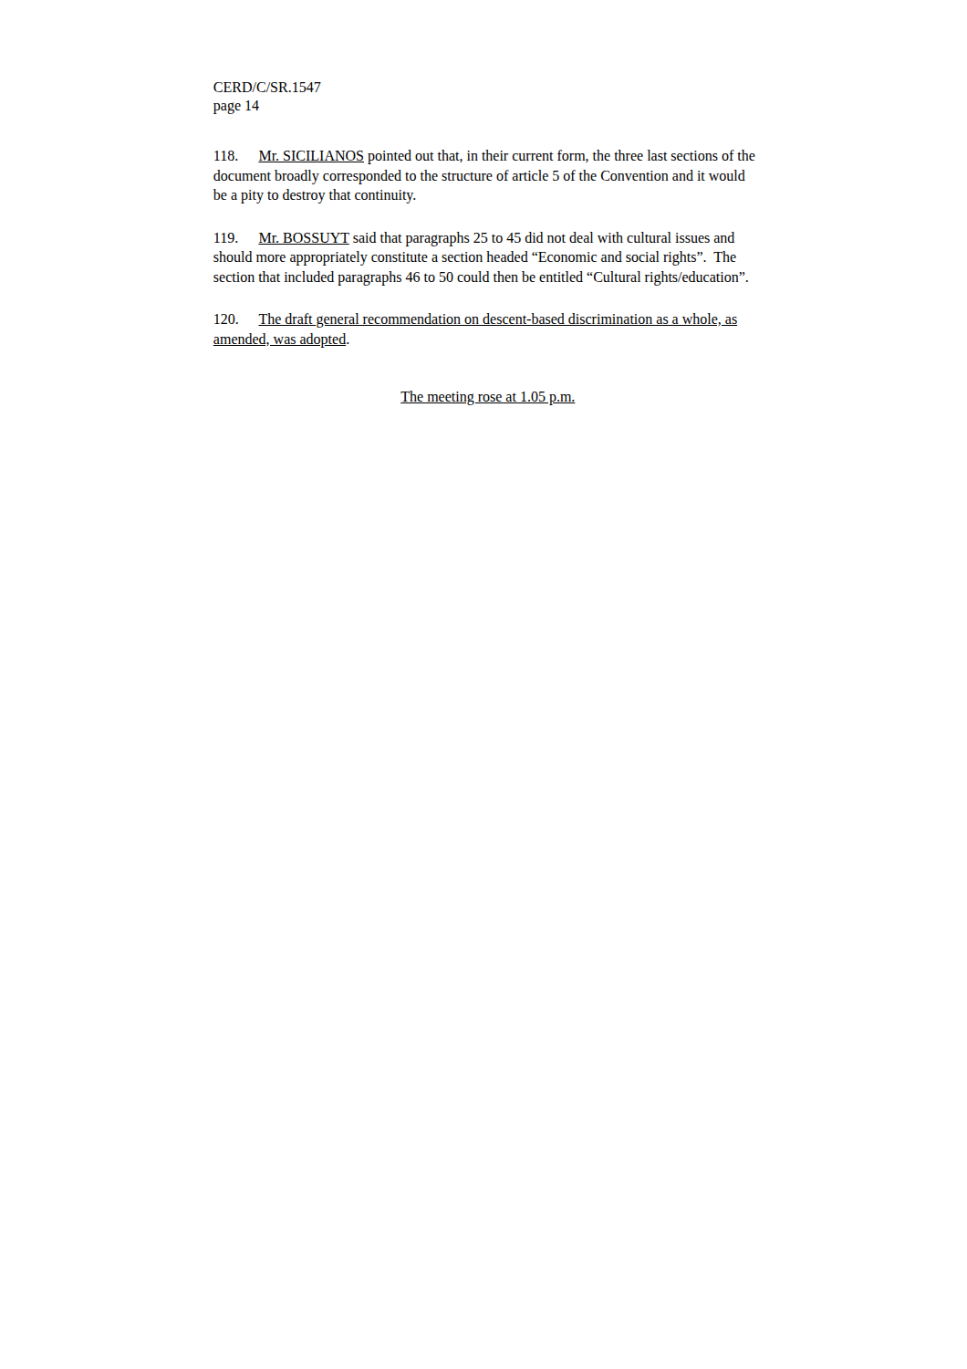CERD/C/SR.1547 page 14
118. Mr. SICILIANOS pointed out that, in their current form, the three last sections of the document broadly corresponded to the structure of article 5 of the Convention and it would be a pity to destroy that continuity.
119. Mr. BOSSUYT said that paragraphs 25 to 45 did not deal with cultural issues and should more appropriately constitute a section headed “Economic and social rights”. The section that included paragraphs 46 to 50 could then be entitled “Cultural rights/education”.
120. The draft general recommendation on descent-based discrimination as a whole, as amended, was adopted.
The meeting rose at 1.05 p.m.